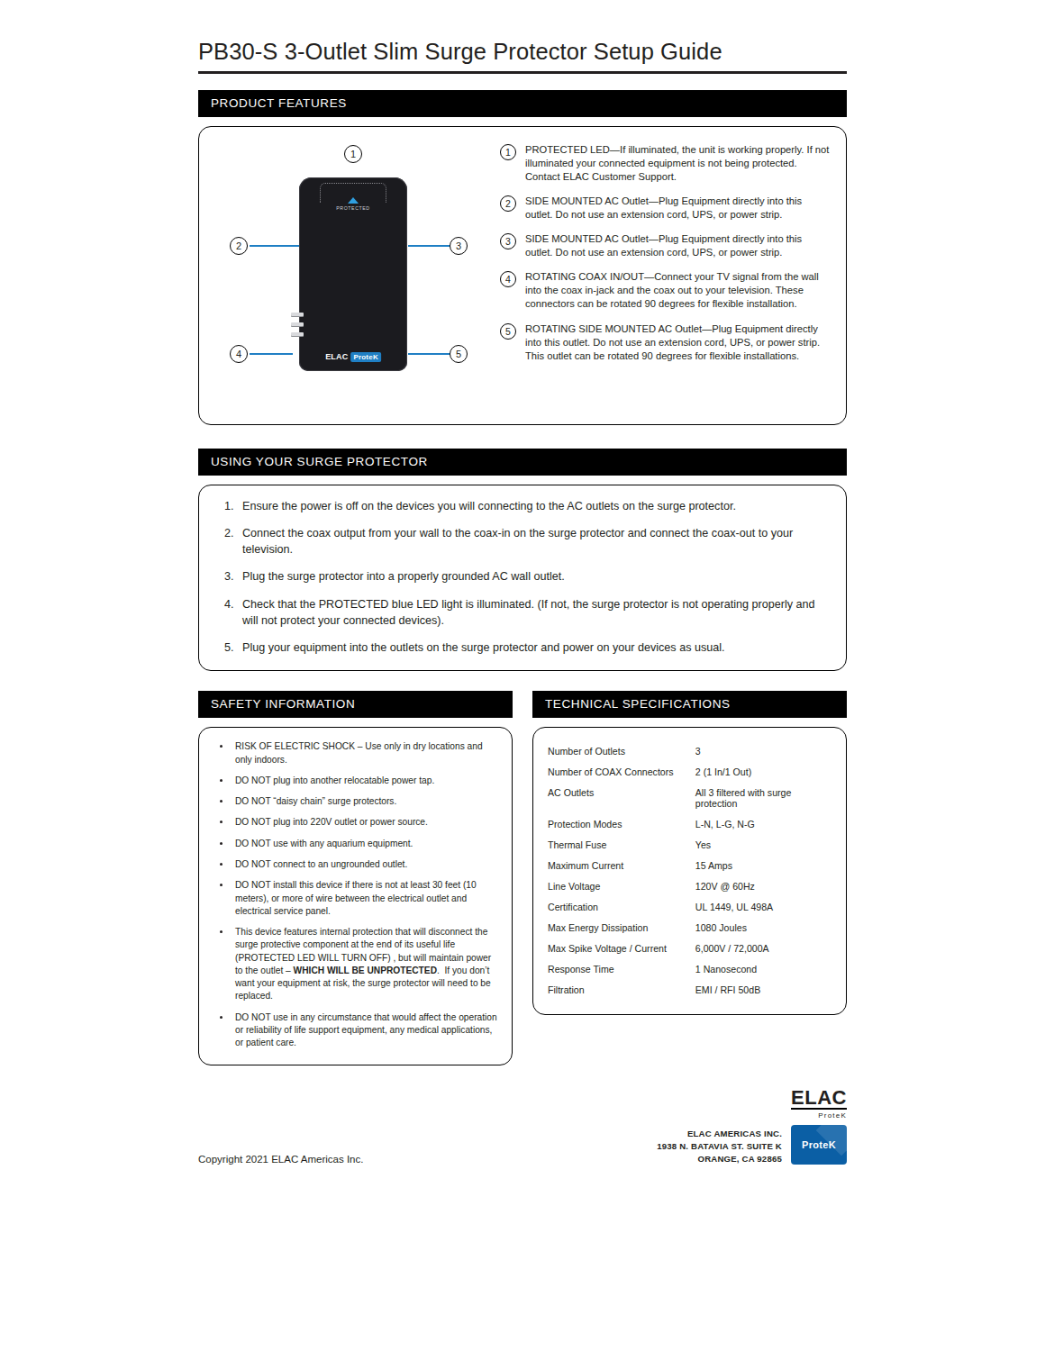PB30-S 3-Outlet Slim Surge Protector Setup Guide
PRODUCT FEATURES
PROTECTED
ELACProteK
1
2
3
4
5
1
PROTECTED LED—If illuminated, the unit is working properly. If not illuminated your connected equipment is not being protected. Contact ELAC Customer Support.
2
SIDE MOUNTED AC Outlet—Plug Equipment directly into this outlet. Do not use an extension cord, UPS, or power strip.
3
SIDE MOUNTED AC Outlet—Plug Equipment directly into this outlet. Do not use an extension cord, UPS, or power strip.
4
ROTATING COAX IN/OUT—Connect your TV signal from the wall into the coax in-jack and the coax out to your television. These connectors can be rotated 90 degrees for flexible installation.
5
ROTATING SIDE MOUNTED AC Outlet—Plug Equipment directly into this outlet. Do not use an extension cord, UPS, or power strip. This outlet can be rotated 90 degrees for flexible installations.
USING YOUR SURGE PROTECTOR
Ensure the power is off on the devices you will connecting to the AC outlets on the surge protector.
Connect the coax output from your wall to the coax-in on the surge protector and connect the coax-out to your television.
Plug the surge protector into a properly grounded AC wall outlet.
Check that the PROTECTED blue LED light is illuminated. (If not, the surge protector is not operating properly and will not protect your connected devices).
Plug your equipment into the outlets on the surge protector and power on your devices as usual.
SAFETY INFORMATION
RISK OF ELECTRIC SHOCK – Use only in dry locations and only indoors.
DO NOT plug into another relocatable power tap.
DO NOT “daisy chain” surge protectors.
DO NOT plug into 220V outlet or power source.
DO NOT use with any aquarium equipment.
DO NOT connect to an ungrounded outlet.
DO NOT install this device if there is not at least 30 feet (10 meters), or more of wire between the electrical outlet and electrical service panel.
This device features internal protection that will disconnect the surge protective component at the end of its useful life (PROTECTED LED WILL TURN OFF) , but will maintain power to the outlet – WHICH WILL BE UNPROTECTED. If you don’t want your equipment at risk, the surge protector will need to be replaced.
DO NOT use in any circumstance that would affect the operation or reliability of life support equipment, any medical applications, or patient care.
TECHNICAL SPECIFICATIONS
| Number of Outlets | 3 |
| Number of COAX Connectors | 2 (1 In/1 Out) |
| AC Outlets | All 3 filtered with surge protection |
| Protection Modes | L-N, L-G, N-G |
| Thermal Fuse | Yes |
| Maximum Current | 15 Amps |
| Line Voltage | 120V @ 60Hz |
| Certification | UL 1449, UL 498A |
| Max Energy Dissipation | 1080 Joules |
| Max Spike Voltage / Current | 6,000V / 72,000A |
| Response Time | 1 Nanosecond |
| Filtration | EMI / RFI 50dB |
Copyright 2021 ELAC Americas Inc.
ELAC AMERICAS INC.
1938 N. BATAVIA ST. SUITE K
ORANGE, CA 92865
ELAC
ProteK
ProteK